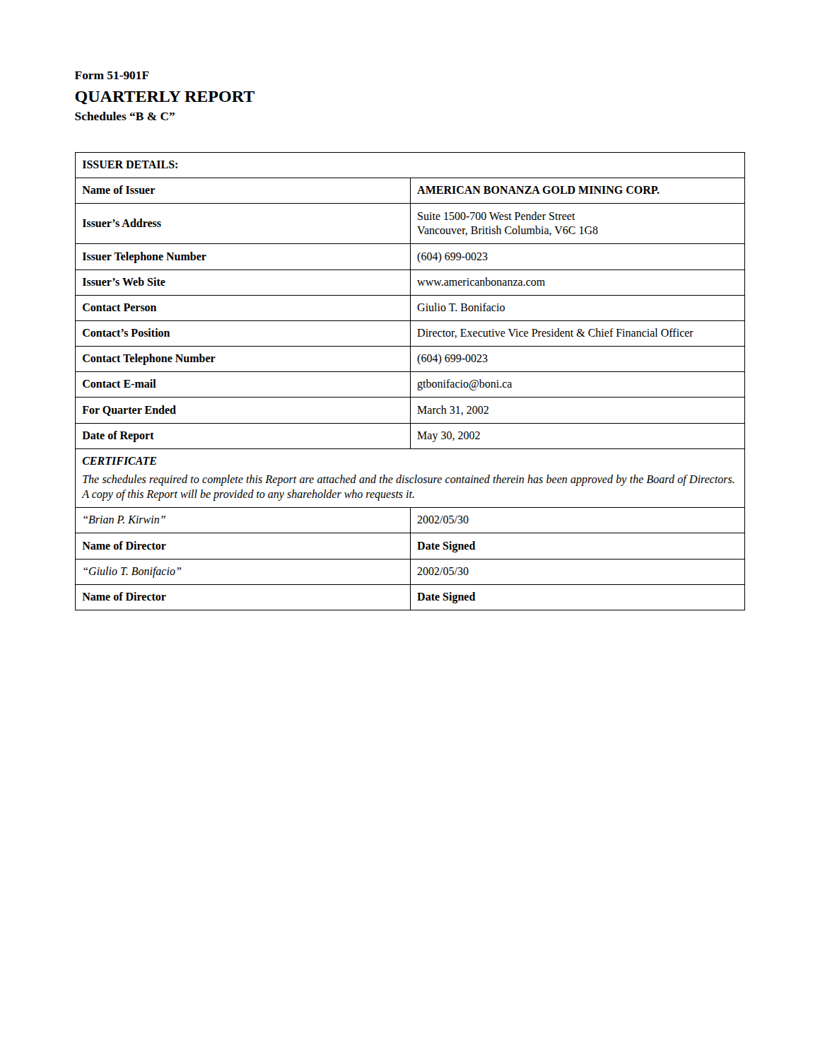Form 51-901F
QUARTERLY REPORT
Schedules “B & C”
| ISSUER DETAILS: |
| Name of Issuer | AMERICAN BONANZA GOLD MINING CORP. |
| Issuer’s Address | Suite 1500-700 West Pender Street Vancouver, British Columbia, V6C 1G8 |
| Issuer Telephone Number | (604) 699-0023 |
| Issuer’s Web Site | www.americanbonanza.com |
| Contact Person | Giulio T. Bonifacio |
| Contact’s Position | Director, Executive Vice President & Chief Financial Officer |
| Contact Telephone Number | (604) 699-0023 |
| Contact E-mail | gtbonifacio@boni.ca |
| For Quarter Ended | March 31, 2002 |
| Date of Report | May 30, 2002 |
| CERTIFICATE The schedules required to complete this Report are attached and the disclosure contained therein has been approved by the Board of Directors. A copy of this Report will be provided to any shareholder who requests it. |
| “Brian P. Kirwin” | 2002/05/30 |
| Name of Director | Date Signed |
| “Giulio T. Bonifacio” | 2002/05/30 |
| Name of Director | Date Signed |